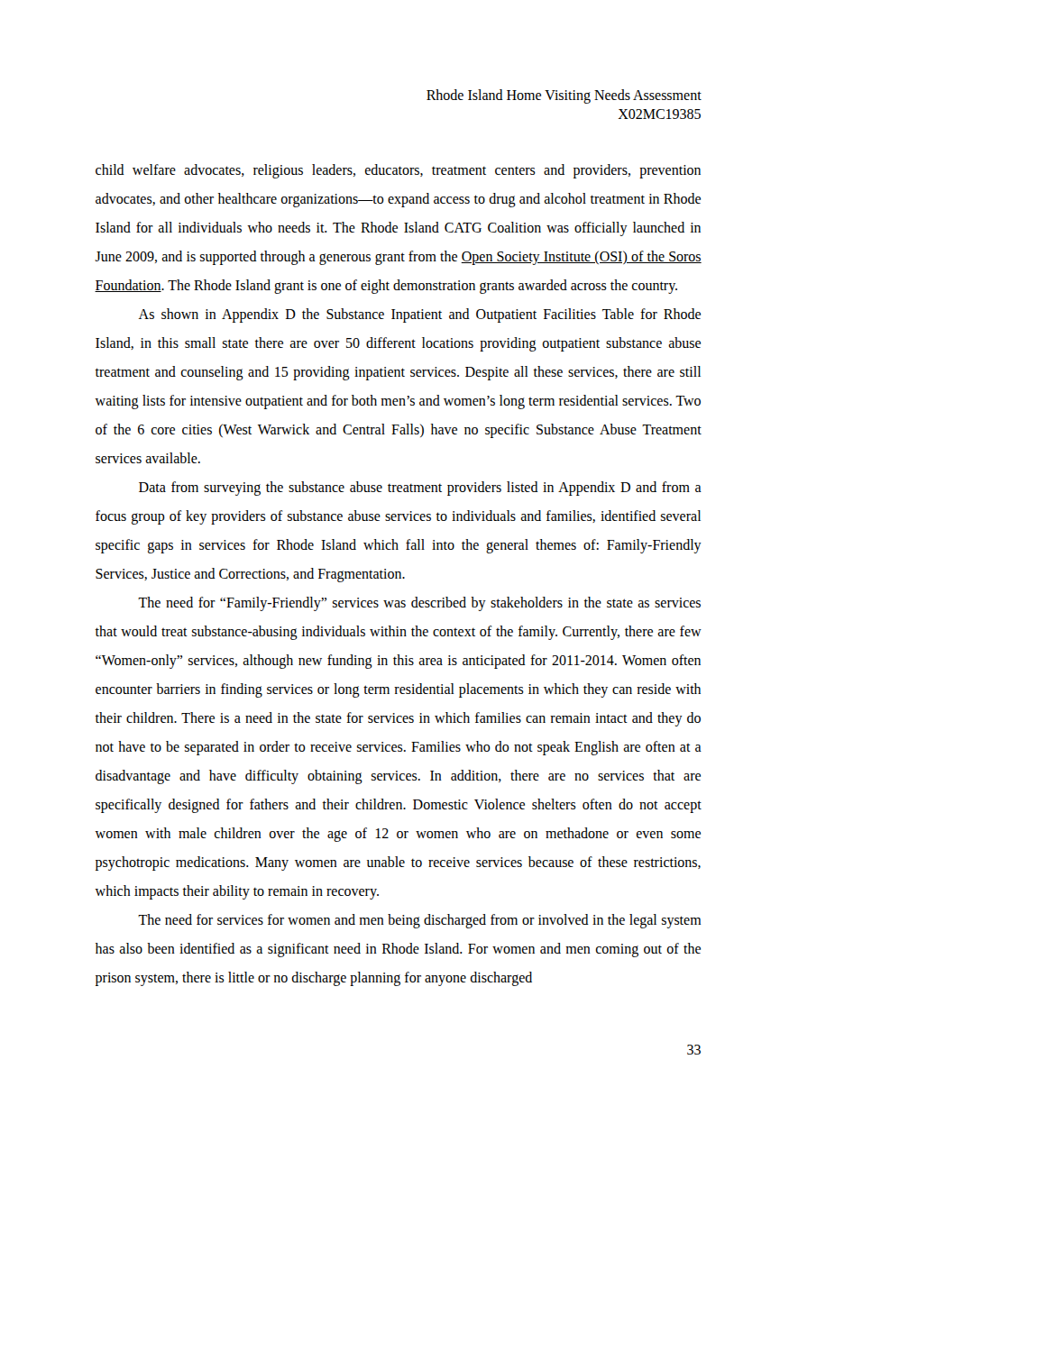Rhode Island Home Visiting Needs Assessment
X02MC19385
child welfare advocates, religious leaders, educators, treatment centers and providers, prevention advocates, and other healthcare organizations—to expand access to drug and alcohol treatment in Rhode Island for all individuals who needs it. The Rhode Island CATG Coalition was officially launched in June 2009, and is supported through a generous grant from the Open Society Institute (OSI) of the Soros Foundation. The Rhode Island grant is one of eight demonstration grants awarded across the country.
As shown in Appendix D the Substance Inpatient and Outpatient Facilities Table for Rhode Island, in this small state there are over 50 different locations providing outpatient substance abuse treatment and counseling and 15 providing inpatient services. Despite all these services, there are still waiting lists for intensive outpatient and for both men’s and women’s long term residential services. Two of the 6 core cities (West Warwick and Central Falls) have no specific Substance Abuse Treatment services available.
Data from surveying the substance abuse treatment providers listed in Appendix D and from a focus group of key providers of substance abuse services to individuals and families, identified several specific gaps in services for Rhode Island which fall into the general themes of: Family-Friendly Services, Justice and Corrections, and Fragmentation.
The need for “Family-Friendly” services was described by stakeholders in the state as services that would treat substance-abusing individuals within the context of the family. Currently, there are few “Women-only” services, although new funding in this area is anticipated for 2011-2014. Women often encounter barriers in finding services or long term residential placements in which they can reside with their children. There is a need in the state for services in which families can remain intact and they do not have to be separated in order to receive services. Families who do not speak English are often at a disadvantage and have difficulty obtaining services. In addition, there are no services that are specifically designed for fathers and their children. Domestic Violence shelters often do not accept women with male children over the age of 12 or women who are on methadone or even some psychotropic medications. Many women are unable to receive services because of these restrictions, which impacts their ability to remain in recovery.
The need for services for women and men being discharged from or involved in the legal system has also been identified as a significant need in Rhode Island. For women and men coming out of the prison system, there is little or no discharge planning for anyone discharged
33